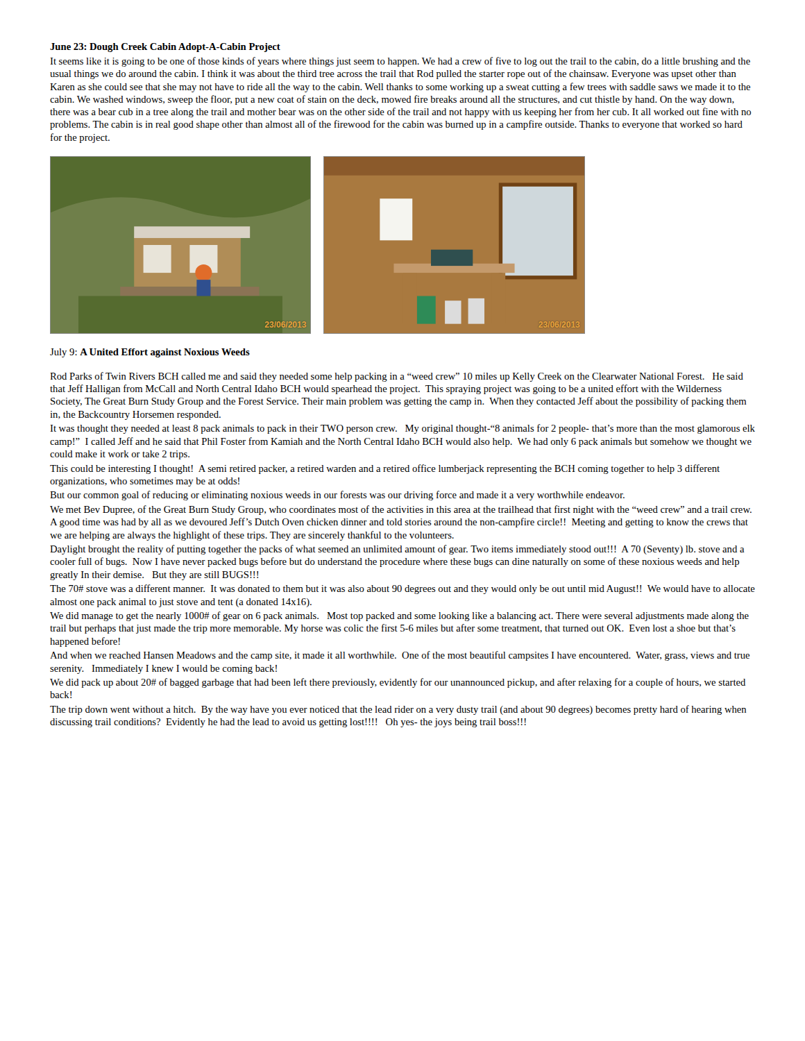June 23: Dough Creek Cabin Adopt-A-Cabin Project
It seems like it is going to be one of those kinds of years where things just seem to happen. We had a crew of five to log out the trail to the cabin, do a little brushing and the usual things we do around the cabin. I think it was about the third tree across the trail that Rod pulled the starter rope out of the chainsaw. Everyone was upset other than Karen as she could see that she may not have to ride all the way to the cabin. Well thanks to some working up a sweat cutting a few trees with saddle saws we made it to the cabin. We washed windows, sweep the floor, put a new coat of stain on the deck, mowed fire breaks around all the structures, and cut thistle by hand. On the way down, there was a bear cub in a tree along the trail and mother bear was on the other side of the trail and not happy with us keeping her from her cub. It all worked out fine with no problems. The cabin is in real good shape other than almost all of the firewood for the cabin was burned up in a campfire outside. Thanks to everyone that worked so hard for the project.
23/06/2013
23/06/2013
July 9: A United Effort against Noxious Weeds
Rod Parks of Twin Rivers BCH called me and said they needed some help packing in a “weed crew” 10 miles up Kelly Creek on the Clearwater National Forest. He said that Jeff Halligan from McCall and North Central Idaho BCH would spearhead the project. This spraying project was going to be a united effort with the Wilderness Society, The Great Burn Study Group and the Forest Service. Their main problem was getting the camp in. When they contacted Jeff about the possibility of packing them in, the Backcountry Horsemen responded.
It was thought they needed at least 8 pack animals to pack in their TWO person crew. My original thought-“8 animals for 2 people- that’s more than the most glamorous elk camp!” I called Jeff and he said that Phil Foster from Kamiah and the North Central Idaho BCH would also help. We had only 6 pack animals but somehow we thought we could make it work or take 2 trips.
This could be interesting I thought! A semi retired packer, a retired warden and a retired office lumberjack representing the BCH coming together to help 3 different organizations, who sometimes may be at odds!
But our common goal of reducing or eliminating noxious weeds in our forests was our driving force and made it a very worthwhile endeavor.
We met Bev Dupree, of the Great Burn Study Group, who coordinates most of the activities in this area at the trailhead that first night with the “weed crew” and a trail crew. A good time was had by all as we devoured Jeff’s Dutch Oven chicken dinner and told stories around the non-campfire circle!! Meeting and getting to know the crews that we are helping are always the highlight of these trips. They are sincerely thankful to the volunteers.
Daylight brought the reality of putting together the packs of what seemed an unlimited amount of gear. Two items immediately stood out!!! A 70 (Seventy) lb. stove and a cooler full of bugs. Now I have never packed bugs before but do understand the procedure where these bugs can dine naturally on some of these noxious weeds and help greatly In their demise. But they are still BUGS!!!
The 70# stove was a different manner. It was donated to them but it was also about 90 degrees out and they would only be out until mid August!! We would have to allocate almost one pack animal to just stove and tent (a donated 14x16).
We did manage to get the nearly 1000# of gear on 6 pack animals. Most top packed and some looking like a balancing act. There were several adjustments made along the trail but perhaps that just made the trip more memorable. My horse was colic the first 5-6 miles but after some treatment, that turned out OK. Even lost a shoe but that’s happened before!
And when we reached Hansen Meadows and the camp site, it made it all worthwhile. One of the most beautiful campsites I have encountered. Water, grass, views and true serenity. Immediately I knew I would be coming back!
We did pack up about 20# of bagged garbage that had been left there previously, evidently for our unannounced pickup, and after relaxing for a couple of hours, we started back!
The trip down went without a hitch. By the way have you ever noticed that the lead rider on a very dusty trail (and about 90 degrees) becomes pretty hard of hearing when discussing trail conditions? Evidently he had the lead to avoid us getting lost!!!! Oh yes- the joys being trail boss!!!